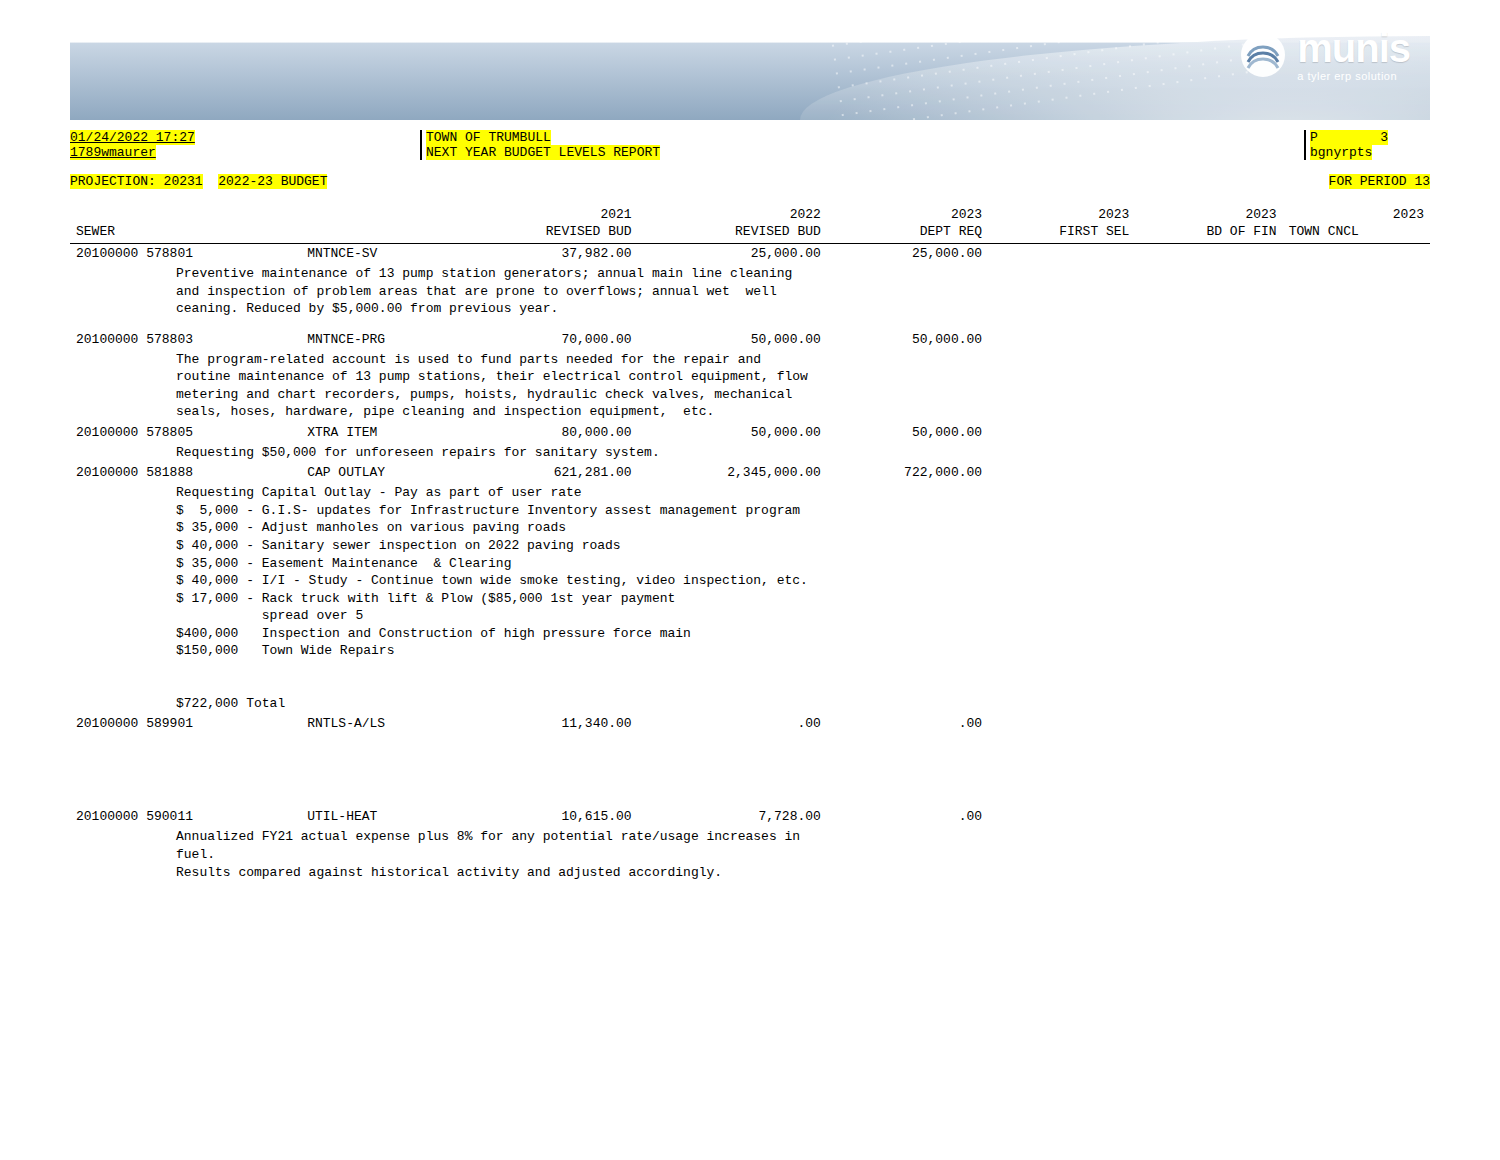munis
a tyler erp solution
01/24/2022 17:27
TOWN OF TRUMBULL
P 3
1789wmaurer
NEXT YEAR BUDGET LEVELS REPORT
bgnyrpts
PROJECTION: 20231 2022-23 BUDGET
FOR PERIOD 13
| | | 2021 | 2022 | 2023 | 2023 | 2023 | 2023 |
| --- | --- | --- | --- | --- | --- | --- | --- |
| SEWER | | REVISED BUD | REVISED BUD | DEPT REQ | FIRST SEL | BD OF FIN | TOWN CNCL |
| 20100000 578801 | MNTNCE-SV | 37,982.00 | 25,000.00 | 25,000.00 | | | |
| Preventive maintenance of 13 pump station generators; annual main line cleaning and inspection of problem areas that are prone to overflows; annual wet well ceaning. Reduced by $5,000.00 from previous year. |
| 20100000 578803 | MNTNCE-PRG | 70,000.00 | 50,000.00 | 50,000.00 | | | |
| The program-related account is used to fund parts needed for the repair and routine maintenance of 13 pump stations, their electrical control equipment, flow metering and chart recorders, pumps, hoists, hydraulic check valves, mechanical seals, hoses, hardware, pipe cleaning and inspection equipment, etc. |
| 20100000 578805 | XTRA ITEM | 80,000.00 | 50,000.00 | 50,000.00 | | | |
| Requesting $50,000 for unforeseen repairs for sanitary system. |
| 20100000 581888 | CAP OUTLAY | 621,281.00 | 2,345,000.00 | 722,000.00 | | | |
| Requesting Capital Outlay - Pay as part of user rate $ 5,000 - G.I.S- updates for Infrastructure Inventory assest management program $ 35,000 - Adjust manholes on various paving roads $ 40,000 - Sanitary sewer inspection on 2022 paving roads $ 35,000 - Easement Maintenance & Clearing $ 40,000 - I/I - Study - Continue town wide smoke testing, video inspection, etc. $ 17,000 - Rack truck with lift & Plow ($85,000 1st year payment spread over 5 $400,000 Inspection and Construction of high pressure force main $150,000 Town Wide Repairs $722,000 Total |
| 20100000 589901 | RNTLS-A/LS | 11,340.00 | .00 | .00 | | | |
| 20100000 590011 | UTIL-HEAT | 10,615.00 | 7,728.00 | .00 | | | |
| Annualized FY21 actual expense plus 8% for any potential rate/usage increases in fuel. Results compared against historical activity and adjusted accordingly. |